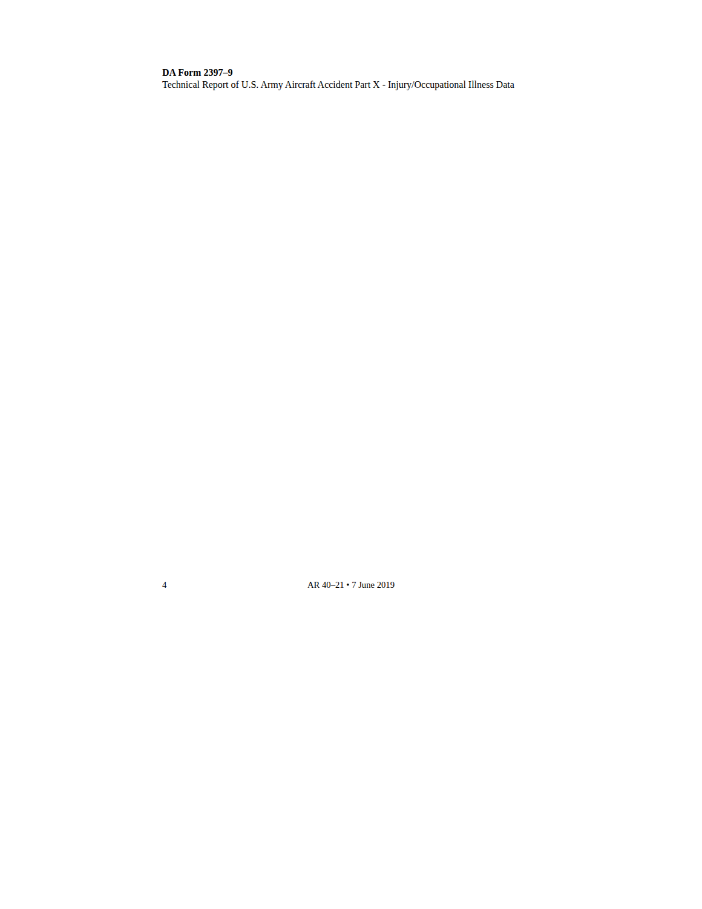DA Form 2397–9
Technical Report of U.S. Army Aircraft Accident Part X - Injury/Occupational Illness Data
4 AR 40–21 • 7 June 2019